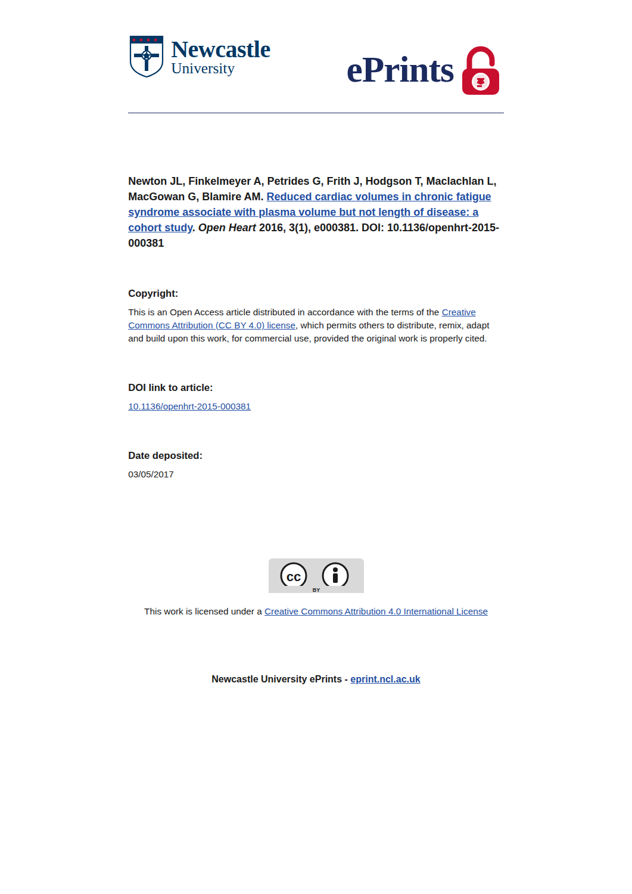Newcastle University
e Prints
Newton JL, Finkelmeyer A, Petrides G, Frith J, Hodgson T, Maclachlan L, MacGowan G, Blamire AM. Reduced cardiac volumes in chronic fatigue syndrome associate with plasma volume but not length of disease: a cohort study. Open Heart 2016, 3(1), e000381. DOI: 10.1136/openhrt-2015-000381
Copyright:
This is an Open Access article distributed in accordance with the terms of the Creative Commons Attribution (CC BY 4.0) license, which permits others to distribute, remix, adapt and build upon this work, for commercial use, provided the original work is properly cited.
DOI link to article:
10.1136/openhrt-2015-000381
Date deposited:
03/05/2017
cc BY
This work is licensed under a Creative Commons Attribution 4.0 International License
Newcastle University ePrints - eprint.ncl.ac.uk